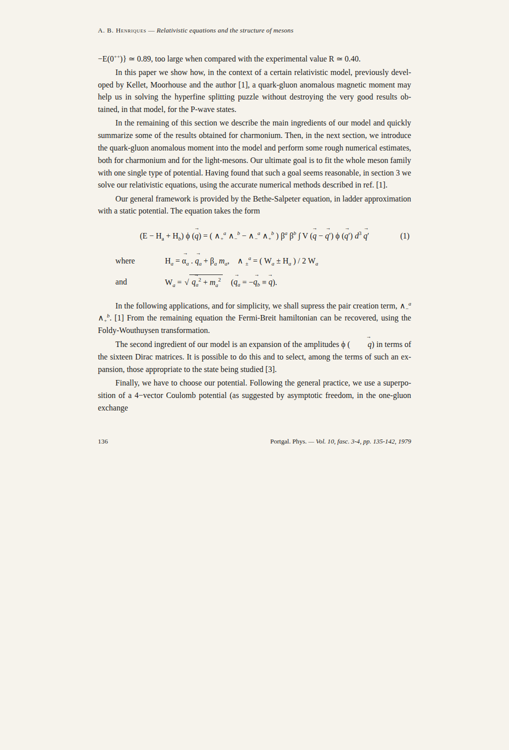A. B. Henriques — Relativistic equations and the structure of mesons
−E(0++)} ≃ 0.89, too large when compared with the experimental value R ≃ 0.40.
In this paper we show how, in the context of a certain relativistic model, previously developed by Kellet, Moorhouse and the author [1], a quark-gluon anomalous magnetic moment may help us in solving the hyperfine splitting puzzle without destroying the very good results obtained, in that model, for the P-wave states.
In the remaining of this section we describe the main ingredients of our model and quickly summarize some of the results obtained for charmonium. Then, in the next section, we introduce the quark-gluon anomalous moment into the model and perform some rough numerical estimates, both for charmonium and for the light-mesons. Our ultimate goal is to fit the whole meson family with one single type of potential. Having found that such a goal seems reasonable, in section 3 we solve our relativistic equations, using the accurate numerical methods described in ref. [1].
Our general framework is provided by the Bethe-Salpeter equation, in ladder approximation with a static potential. The equation takes the form
(E − Ha + Hb) ϕ (q) = ( ∧+a ∧−b − ∧−a ∧+b ) βa βb ∫ V (q − q′) ϕ (q′) d3 q′ (1)
where
Ha = αa . qa + βa ma, ∧ ±a = ( Wa ± Ha ) / 2 Wa
and
Wa = √qa2 + ma2 (qa = −qb ≡ q).
In the following applications, and for simplicity, we shall supress the pair creation term, ∧−a ∧+b. [1] From the remaining equation the Fermi-Breit hamiltonian can be recovered, using the Foldy-Wouthuysen transformation.
The second ingredient of our model is an expansion of the amplitudes ϕ (q) in terms of the sixteen Dirac matrices. It is possible to do this and to select, among the terms of such an expansion, those appropriate to the state being studied [3].
Finally, we have to choose our potential. Following the general practice, we use a superposition of a 4−vector Coulomb potential (as suggested by asymptotic freedom, in the one-gluon exchange
136
Portgal. Phys. — Vol. 10, fasc. 3-4, pp. 135-142, 1979